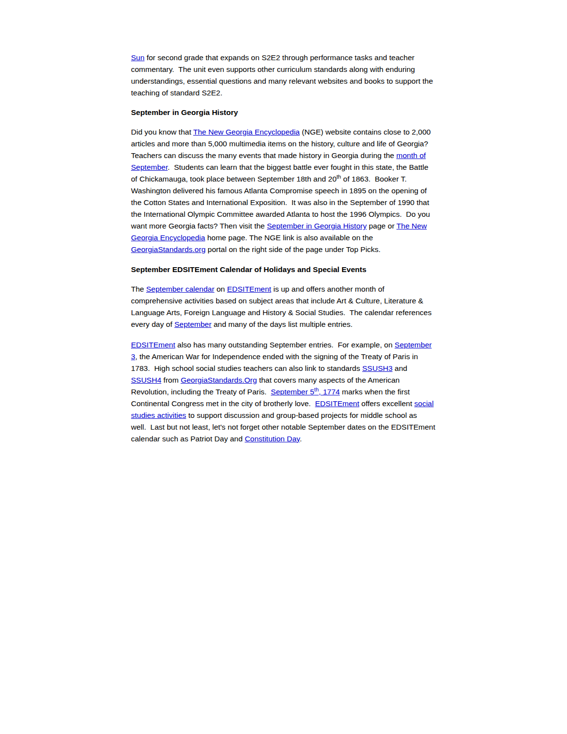Sun for second grade that expands on S2E2 through performance tasks and teacher commentary. The unit even supports other curriculum standards along with enduring understandings, essential questions and many relevant websites and books to support the teaching of standard S2E2.
September in Georgia History
Did you know that The New Georgia Encyclopedia (NGE) website contains close to 2,000 articles and more than 5,000 multimedia items on the history, culture and life of Georgia? Teachers can discuss the many events that made history in Georgia during the month of September. Students can learn that the biggest battle ever fought in this state, the Battle of Chickamauga, took place between September 18th and 20th of 1863. Booker T. Washington delivered his famous Atlanta Compromise speech in 1895 on the opening of the Cotton States and International Exposition. It was also in the September of 1990 that the International Olympic Committee awarded Atlanta to host the 1996 Olympics. Do you want more Georgia facts? Then visit the September in Georgia History page or The New Georgia Encyclopedia home page. The NGE link is also available on the GeorgiaStandards.org portal on the right side of the page under Top Picks.
September EDSITEment Calendar of Holidays and Special Events
The September calendar on EDSITEment is up and offers another month of comprehensive activities based on subject areas that include Art & Culture, Literature & Language Arts, Foreign Language and History & Social Studies. The calendar references every day of September and many of the days list multiple entries.
EDSITEment also has many outstanding September entries. For example, on September 3, the American War for Independence ended with the signing of the Treaty of Paris in 1783. High school social studies teachers can also link to standards SSUSH3 and SSUSH4 from GeorgiaStandards.Org that covers many aspects of the American Revolution, including the Treaty of Paris. September 5th, 1774 marks when the first Continental Congress met in the city of brotherly love. EDSITEment offers excellent social studies activities to support discussion and group-based projects for middle school as well. Last but not least, let's not forget other notable September dates on the EDSITEment calendar such as Patriot Day and Constitution Day.